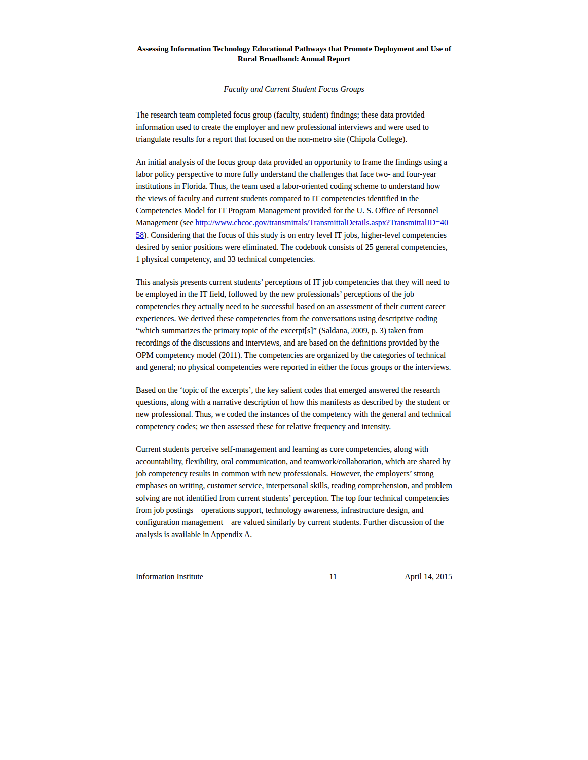Assessing Information Technology Educational Pathways that Promote Deployment and Use of
Rural Broadband: Annual Report
Faculty and Current Student Focus Groups
The research team completed focus group (faculty, student) findings; these data provided information used to create the employer and new professional interviews and were used to triangulate results for a report that focused on the non-metro site (Chipola College).
An initial analysis of the focus group data provided an opportunity to frame the findings using a labor policy perspective to more fully understand the challenges that face two- and four-year institutions in Florida. Thus, the team used a labor-oriented coding scheme to understand how the views of faculty and current students compared to IT competencies identified in the Competencies Model for IT Program Management provided for the U. S. Office of Personnel Management (see http://www.chcoc.gov/transmittals/TransmittalDetails.aspx?TransmittalID=4058). Considering that the focus of this study is on entry level IT jobs, higher-level competencies desired by senior positions were eliminated. The codebook consists of 25 general competencies, 1 physical competency, and 33 technical competencies.
This analysis presents current students’ perceptions of IT job competencies that they will need to be employed in the IT field, followed by the new professionals’ perceptions of the job competencies they actually need to be successful based on an assessment of their current career experiences. We derived these competencies from the conversations using descriptive coding “which summarizes the primary topic of the excerpt[s]” (Saldana, 2009, p. 3) taken from recordings of the discussions and interviews, and are based on the definitions provided by the OPM competency model (2011). The competencies are organized by the categories of technical and general; no physical competencies were reported in either the focus groups or the interviews.
Based on the ‘topic of the excerpts’, the key salient codes that emerged answered the research questions, along with a narrative description of how this manifests as described by the student or new professional. Thus, we coded the instances of the competency with the general and technical competency codes; we then assessed these for relative frequency and intensity.
Current students perceive self-management and learning as core competencies, along with accountability, flexibility, oral communication, and teamwork/collaboration, which are shared by job competency results in common with new professionals. However, the employers’ strong emphases on writing, customer service, interpersonal skills, reading comprehension, and problem solving are not identified from current students’ perception. The top four technical competencies from job postings—operations support, technology awareness, infrastructure design, and configuration management—are valued similarly by current students. Further discussion of the analysis is available in Appendix A.
Information Institute
11
April 14, 2015